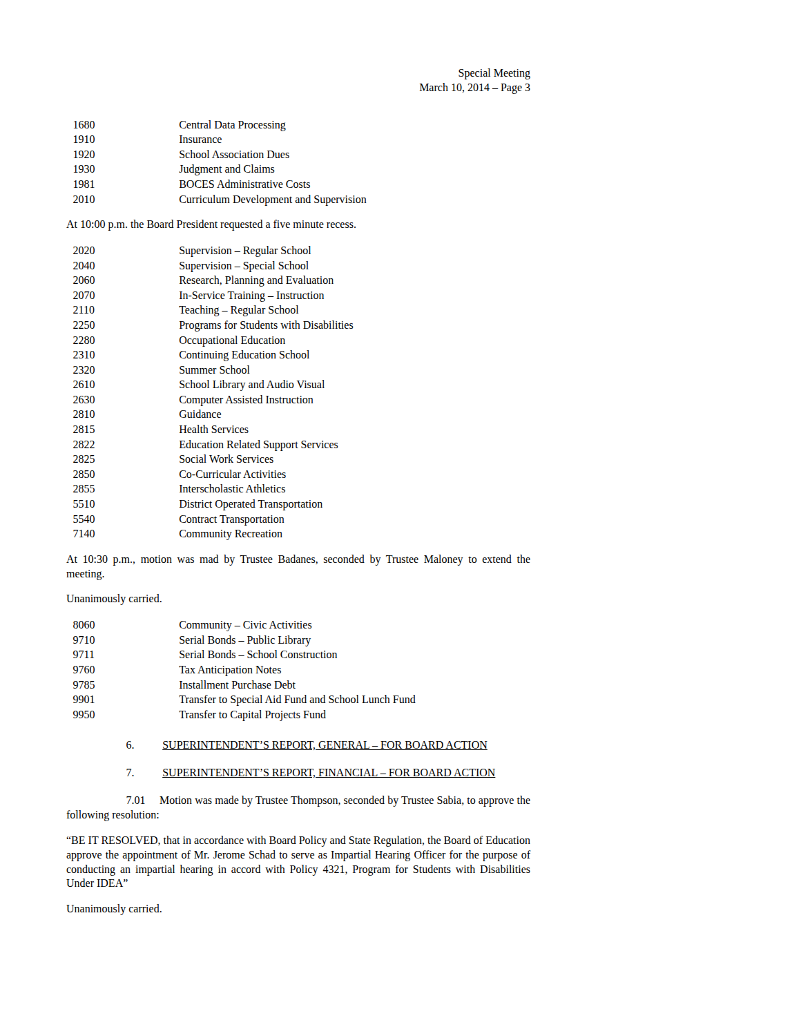Special Meeting
March 10, 2014 – Page 3
| 1680 | Central Data Processing |
| 1910 | Insurance |
| 1920 | School Association Dues |
| 1930 | Judgment and Claims |
| 1981 | BOCES Administrative Costs |
| 2010 | Curriculum Development and Supervision |
At 10:00 p.m. the Board President requested a five minute recess.
| 2020 | Supervision – Regular School |
| 2040 | Supervision – Special School |
| 2060 | Research, Planning and Evaluation |
| 2070 | In-Service Training – Instruction |
| 2110 | Teaching – Regular School |
| 2250 | Programs for Students with Disabilities |
| 2280 | Occupational Education |
| 2310 | Continuing Education School |
| 2320 | Summer School |
| 2610 | School Library and Audio Visual |
| 2630 | Computer Assisted Instruction |
| 2810 | Guidance |
| 2815 | Health Services |
| 2822 | Education Related Support Services |
| 2825 | Social Work Services |
| 2850 | Co-Curricular Activities |
| 2855 | Interscholastic Athletics |
| 5510 | District Operated Transportation |
| 5540 | Contract Transportation |
| 7140 | Community Recreation |
At 10:30 p.m., motion was mad by Trustee Badanes, seconded by Trustee Maloney to extend the meeting.
Unanimously carried.
| 8060 | Community – Civic Activities |
| 9710 | Serial Bonds – Public Library |
| 9711 | Serial Bonds – School Construction |
| 9760 | Tax Anticipation Notes |
| 9785 | Installment Purchase Debt |
| 9901 | Transfer to Special Aid Fund and School Lunch Fund |
| 9950 | Transfer to Capital Projects Fund |
6. SUPERINTENDENT’S REPORT, GENERAL – FOR BOARD ACTION
7. SUPERINTENDENT’S REPORT, FINANCIAL – FOR BOARD ACTION
7.01 Motion was made by Trustee Thompson, seconded by Trustee Sabia, to approve the following resolution:
“BE IT RESOLVED, that in accordance with Board Policy and State Regulation, the Board of Education approve the appointment of Mr. Jerome Schad to serve as Impartial Hearing Officer for the purpose of conducting an impartial hearing in accord with Policy 4321, Program for Students with Disabilities Under IDEA”
Unanimously carried.